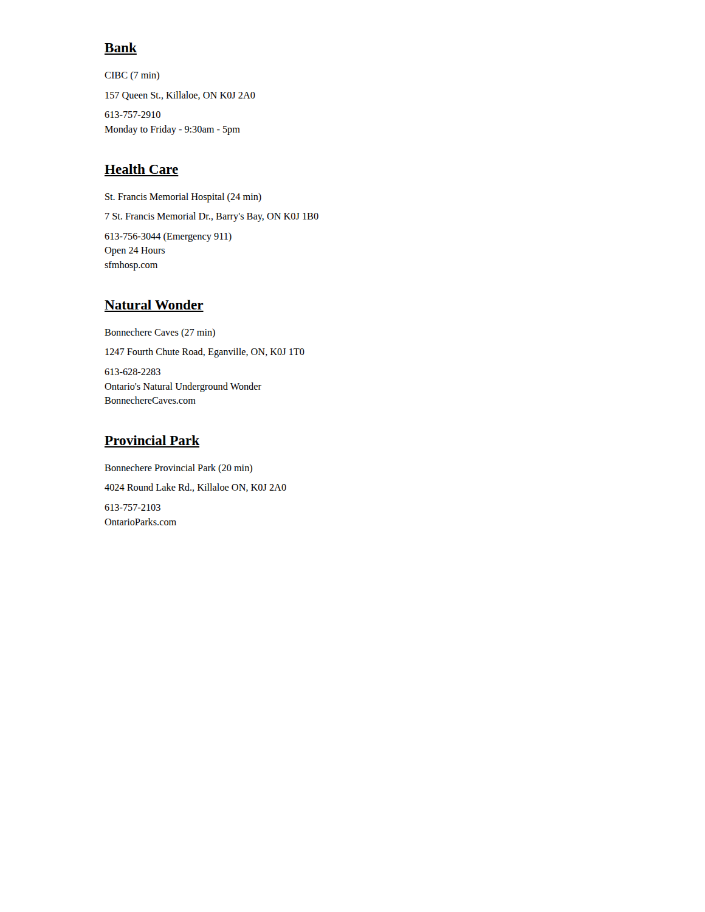Bank
CIBC (7 min)
157 Queen St., Killaloe, ON K0J 2A0
613-757-2910
Monday to Friday - 9:30am - 5pm
Health Care
St. Francis Memorial Hospital (24 min)
7 St. Francis Memorial Dr., Barry's Bay, ON K0J 1B0
613-756-3044 (Emergency 911)
Open 24 Hours
sfmhosp.com
Natural Wonder
Bonnechere Caves (27 min)
1247 Fourth Chute Road, Eganville, ON, K0J 1T0
613-628-2283
Ontario's Natural Underground Wonder
BonnechereCaves.com
Provincial Park
Bonnechere Provincial Park (20 min)
4024 Round Lake Rd., Killaloe ON, K0J 2A0
613-757-2103
OntarioParks.com